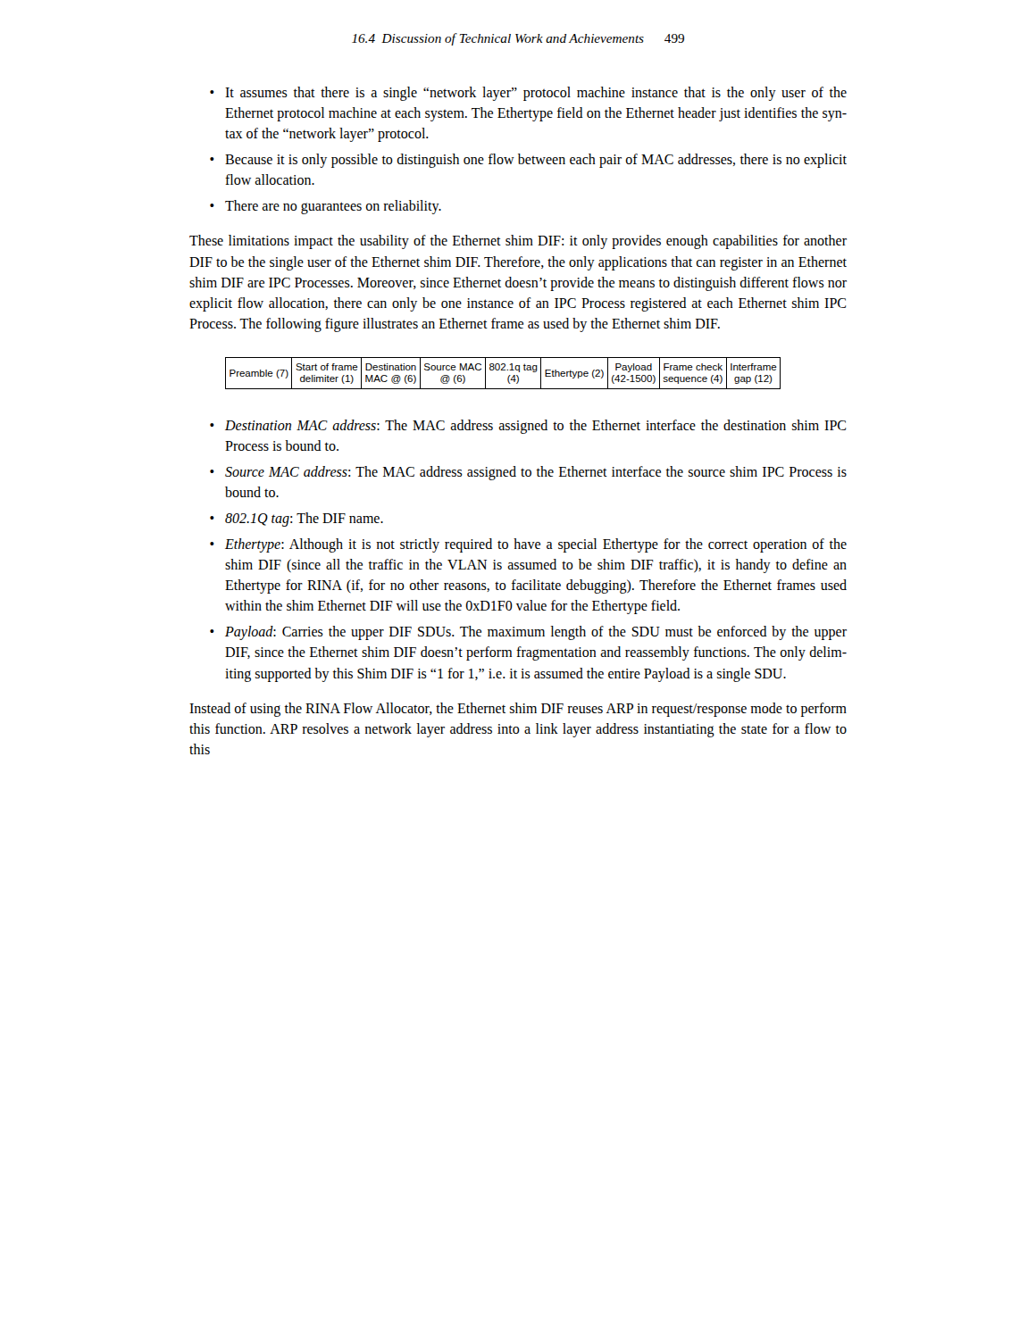16.4 Discussion of Technical Work and Achievements499
It assumes that there is a single “network layer” protocol machine instance that is the only user of the Ethernet protocol machine at each system. The Ethertype field on the Ethernet header just identifies the syntax of the “network layer” protocol.
Because it is only possible to distinguish one flow between each pair of MAC addresses, there is no explicit flow allocation.
There are no guarantees on reliability.
These limitations impact the usability of the Ethernet shim DIF: it only provides enough capabilities for another DIF to be the single user of the Ethernet shim DIF. Therefore, the only applications that can register in an Ethernet shim DIF are IPC Processes. Moreover, since Ethernet doesn’t provide the means to distinguish different flows nor explicit flow allocation, there can only be one instance of an IPC Process registered at each Ethernet shim IPC Process. The following figure illustrates an Ethernet frame as used by the Ethernet shim DIF.
| Preamble (7) | Start of frame delimiter (1) | Destination MAC @ (6) | Source MAC @ (6) | 802.1q tag (4) | Ethertype (2) | Payload (42-1500) | Frame check sequence (4) | Interframe gap (12) |
Destination MAC address: The MAC address assigned to the Ethernet interface the destination shim IPC Process is bound to.
Source MAC address: The MAC address assigned to the Ethernet interface the source shim IPC Process is bound to.
802.1Q tag: The DIF name.
Ethertype: Although it is not strictly required to have a special Ethertype for the correct operation of the shim DIF (since all the traffic in the VLAN is assumed to be shim DIF traffic), it is handy to define an Ethertype for RINA (if, for no other reasons, to facilitate debugging). Therefore the Ethernet frames used within the shim Ethernet DIF will use the 0xD1F0 value for the Ethertype field.
Payload: Carries the upper DIF SDUs. The maximum length of the SDU must be enforced by the upper DIF, since the Ethernet shim DIF doesn’t perform fragmentation and reassembly functions. The only delimiting supported by this Shim DIF is “1 for 1,” i.e. it is assumed the entire Payload is a single SDU.
Instead of using the RINA Flow Allocator, the Ethernet shim DIF reuses ARP in request/response mode to perform this function. ARP resolves a network layer address into a link layer address instantiating the state for a flow to this